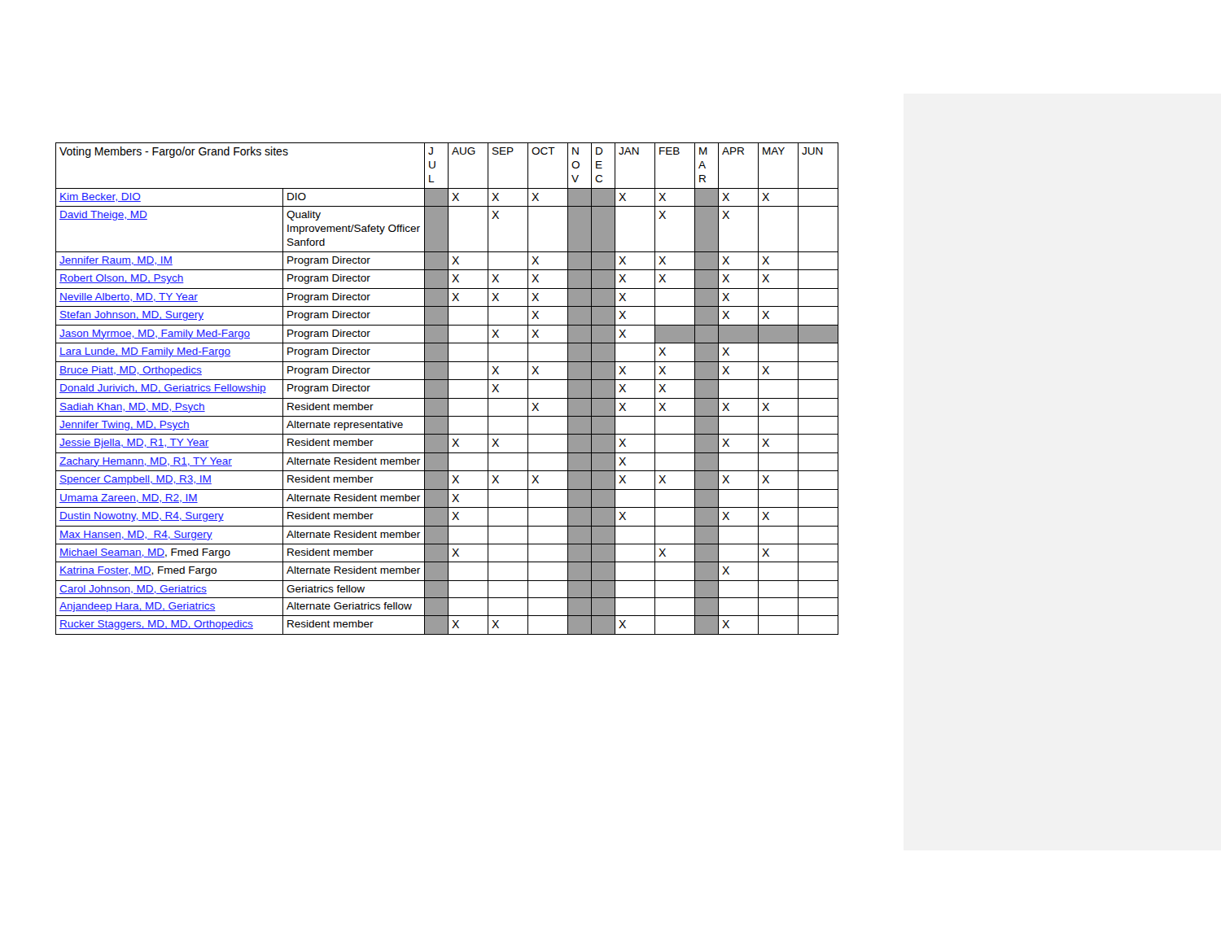| Voting Members - Fargo/or Grand Forks sites | J U L | AUG | SEP | OCT | N O V | D E C | JAN | FEB | M A R | APR | MAY | JUN |
| --- | --- | --- | --- | --- | --- | --- | --- | --- | --- | --- | --- | --- |
| Kim Becker, DIO | DIO | | X | X | X | | | X | X | | X | X | |
| David Theige, MD | Quality Improvement/Safety Officer Sanford | | | X | | | | | X | | X | | |
| Jennifer Raum, MD, IM | Program Director | | X | | X | | | X | X | | X | X | |
| Robert Olson, MD, Psych | Program Director | | X | X | X | | | X | X | | X | X | |
| Neville Alberto, MD, TY Year | Program Director | | X | X | X | | | X | | | X | | |
| Stefan Johnson, MD, Surgery | Program Director | | | | X | | | X | | | X | X | |
| Jason Myrmoe, MD, Family Med-Fargo | Program Director | | | X | X | | | X | | | | | |
| Lara Lunde, MD Family Med-Fargo | Program Director | | | | | | | | X | | X | | |
| Bruce Piatt, MD, Orthopedics | Program Director | | | X | X | | | X | X | | X | X | |
| Donald Jurivich, MD, Geriatrics Fellowship | Program Director | | | X | | | | X | X | | | | |
| Sadiah Khan, MD, MD, Psych | Resident member | | | | X | | | X | X | | X | X | |
| Jennifer Twing, MD, Psych | Alternate representative | | | | | | | | | | | | |
| Jessie Bjella, MD, R1, TY Year | Resident member | | X | X | | | | X | | | X | X | |
| Zachary Hemann, MD, R1, TY Year | Alternate Resident member | | | | | | | X | | | | | |
| Spencer Campbell, MD, R3, IM | Resident member | | X | X | X | | | X | X | | X | X | |
| Umama Zareen, MD, R2, IM | Alternate Resident member | | X | | | | | | | | | | |
| Dustin Nowotny, MD, R4, Surgery | Resident member | | X | | | | | X | | | X | X | |
| Max Hansen, MD, R4, Surgery | Alternate Resident member | | | | | | | | | | | | |
| Michael Seaman, MD , Fmed Fargo | Resident member | | X | | | | | | X | | | X | |
| Katrina Foster, MD , Fmed Fargo | Alternate Resident member | | | | | | | | | | X | | |
| Carol Johnson, MD, Geriatrics | Geriatrics fellow | | | | | | | | | | | | |
| Anjandeep Hara, MD, Geriatrics | Alternate Geriatrics fellow | | | | | | | | | | | | |
| Rucker Staggers, MD, MD, Orthopedics | Resident member | | X | X | | | | X | | | X | | |